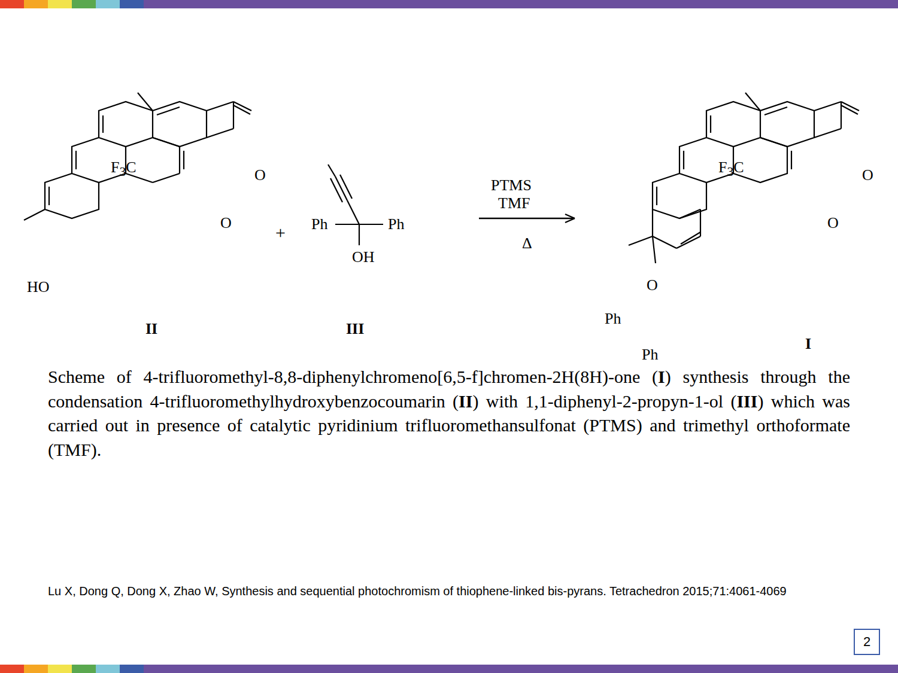F3C O O HO II + Ph Ph OH III PTMS TMF Δ F3C O O O Ph Ph I
Scheme of 4-trifluoromethyl-8,8-diphenylchromeno[6,5-f]chromen-2H(8H)-one (I) synthesis through the condensation 4-trifluoromethylhydroxybenzocoumarin (II) with 1,1-diphenyl-2-propyn-1-ol (III) which was carried out in presence of catalytic pyridinium trifluoromethansulfonat (PTMS) and trimethyl orthoformate (TMF).
Lu X, Dong Q, Dong X, Zhao W, Synthesis and sequential photochromism of thiophene-linked bis-pyrans. Tetrachedron 2015;71:4061-4069
2